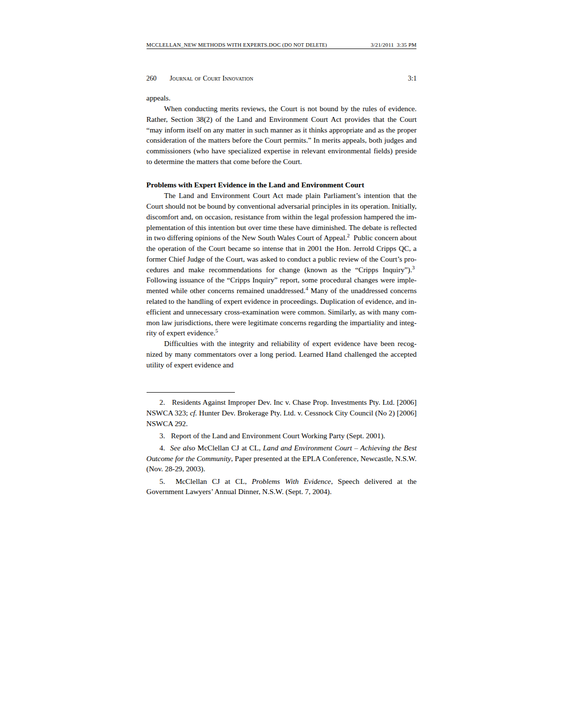MCCLELLAN_NEW METHODS WITH EXPERTS.DOC (DO NOT DELETE) 3/21/2011 3:35 PM
260 Journal of Court Innovation 3:1
appeals.
When conducting merits reviews, the Court is not bound by the rules of evidence. Rather, Section 38(2) of the Land and Environment Court Act provides that the Court “may inform itself on any matter in such manner as it thinks appropriate and as the proper consideration of the matters before the Court permits.” In merits appeals, both judges and commissioners (who have specialized expertise in relevant environmental fields) preside to determine the matters that come before the Court.
Problems with Expert Evidence in the Land and Environment Court
The Land and Environment Court Act made plain Parliament’s intention that the Court should not be bound by conventional adversarial principles in its operation. Initially, discomfort and, on occasion, resistance from within the legal profession hampered the implementation of this intention but over time these have diminished. The debate is reflected in two differing opinions of the New South Wales Court of Appeal.2 Public concern about the operation of the Court became so intense that in 2001 the Hon. Jerrold Cripps QC, a former Chief Judge of the Court, was asked to conduct a public review of the Court’s procedures and make recommendations for change (known as the “Cripps Inquiry”).3 Following issuance of the “Cripps Inquiry” report, some procedural changes were implemented while other concerns remained unaddressed.4 Many of the unaddressed concerns related to the handling of expert evidence in proceedings. Duplication of evidence, and inefficient and unnecessary cross-examination were common. Similarly, as with many common law jurisdictions, there were legitimate concerns regarding the impartiality and integrity of expert evidence.5
Difficulties with the integrity and reliability of expert evidence have been recognized by many commentators over a long period. Learned Hand challenged the accepted utility of expert evidence and
2. Residents Against Improper Dev. Inc v. Chase Prop. Investments Pty. Ltd. [2006] NSWCA 323; cf. Hunter Dev. Brokerage Pty. Ltd. v. Cessnock City Council (No 2) [2006] NSWCA 292.
3. Report of the Land and Environment Court Working Party (Sept. 2001).
4. See also McClellan CJ at CL, Land and Environment Court – Achieving the Best Outcome for the Community, Paper presented at the EPLA Conference, Newcastle, N.S.W. (Nov. 28-29, 2003).
5. McClellan CJ at CL, Problems With Evidence, Speech delivered at the Government Lawyers’ Annual Dinner, N.S.W. (Sept. 7, 2004).